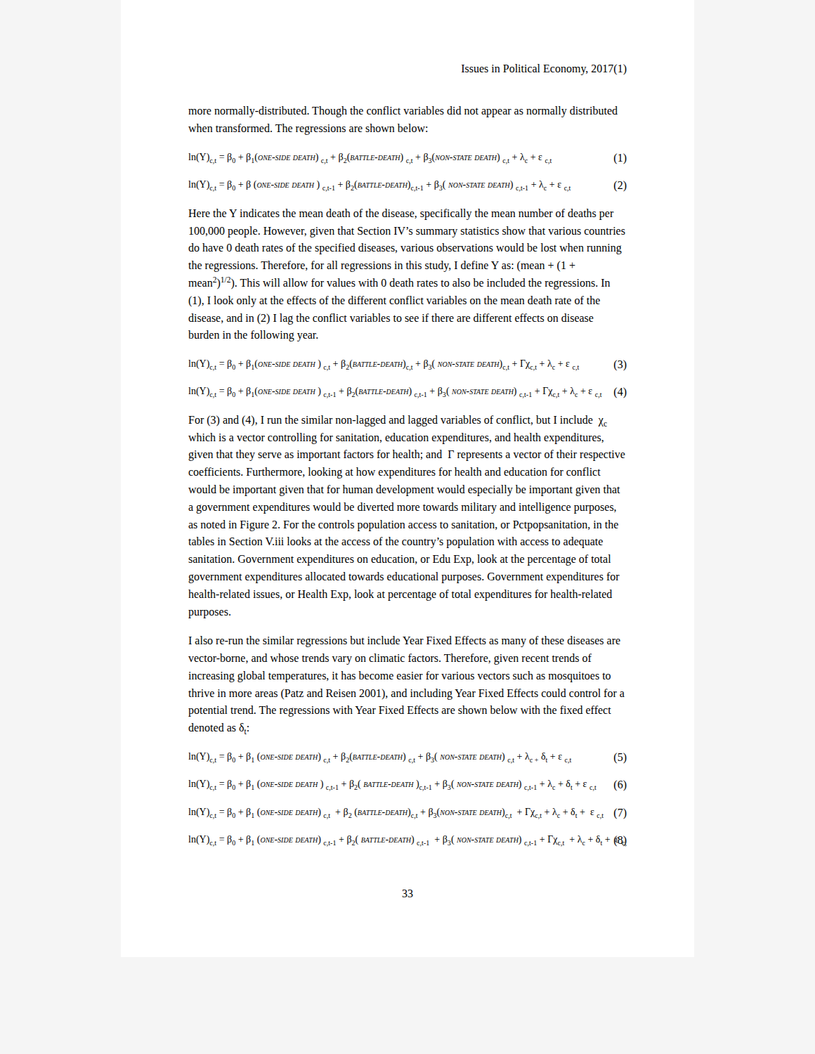Issues in Political Economy, 2017(1)
more normally-distributed. Though the conflict variables did not appear as normally distributed when transformed. The regressions are shown below:
(1) ln(Y)c,t = β0 + β1(one-side death) c,t + β2(battle-death) c,t + β3(non-state death) c,t + λc + ε c,t
(2) ln(Y)c,t = β0 + β (one-side death ) c,t-1 + β2(battle-death)c,t-1 + β3( non-state death) c,t-1 + λc + ε c,t
Here the Y indicates the mean death of the disease, specifically the mean number of deaths per 100,000 people. However, given that Section IV’s summary statistics show that various countries do have 0 death rates of the specified diseases, various observations would be lost when running the regressions. Therefore, for all regressions in this study, I define Y as: (mean + (1 + mean2)1/2). This will allow for values with 0 death rates to also be included the regressions. In (1), I look only at the effects of the different conflict variables on the mean death rate of the disease, and in (2) I lag the conflict variables to see if there are different effects on disease burden in the following year.
(3) ln(Y)c,t = β0 + β1(one-side death ) c,t + β2(battle-death)c,t + β3( non-state death)c,t + Γχc,t + λc + ε c,t
(4) ln(Y)c,t = β0 + β1(one-side death ) c,t-1 + β2(battle-death) c,t-1 + β3( non-state death) c,t-1 + Γχc,t + λc + ε c,t
For (3) and (4), I run the similar non-lagged and lagged variables of conflict, but I include χc which is a vector controlling for sanitation, education expenditures, and health expenditures, given that they serve as important factors for health; and Γ represents a vector of their respective coefficients. Furthermore, looking at how expenditures for health and education for conflict would be important given that for human development would especially be important given that a government expenditures would be diverted more towards military and intelligence purposes, as noted in Figure 2. For the controls population access to sanitation, or Pctpopsanitation, in the tables in Section V.iii looks at the access of the country’s population with access to adequate sanitation. Government expenditures on education, or Edu Exp, look at the percentage of total government expenditures allocated towards educational purposes. Government expenditures for health-related issues, or Health Exp, look at percentage of total expenditures for health-related purposes.
I also re-run the similar regressions but include Year Fixed Effects as many of these diseases are vector-borne, and whose trends vary on climatic factors. Therefore, given recent trends of increasing global temperatures, it has become easier for various vectors such as mosquitoes to thrive in more areas (Patz and Reisen 2001), and including Year Fixed Effects could control for a potential trend. The regressions with Year Fixed Effects are shown below with the fixed effect denoted as δt:
(5) ln(Y)c,t = β0 + β1 (one-side death) c,t + β2(battle-death) c,t + β3( non-state death) c,t + λc + δt + ε c,t
(6) ln(Y)c,t = β0 + β1 (one-side death ) c,t-1 + β2( battle-death )c,t-1 + β3( non-state death) c,t-1 + λc + δt + ε c,t
(7) ln(Y)c,t = β0 + β1 (one-side death) c,t + β2 (battle-death)c,t + β3(non-state death)c,t + Γχc,t + λc + δt + ε c,t
(8) ln(Y)c,t = β0 + β1 (one-side death) c,t-1 + β2( battle-death) c,t-1 + β3( non-state death) c,t-1 + Γχc,t + λc + δt + ε c,t
33